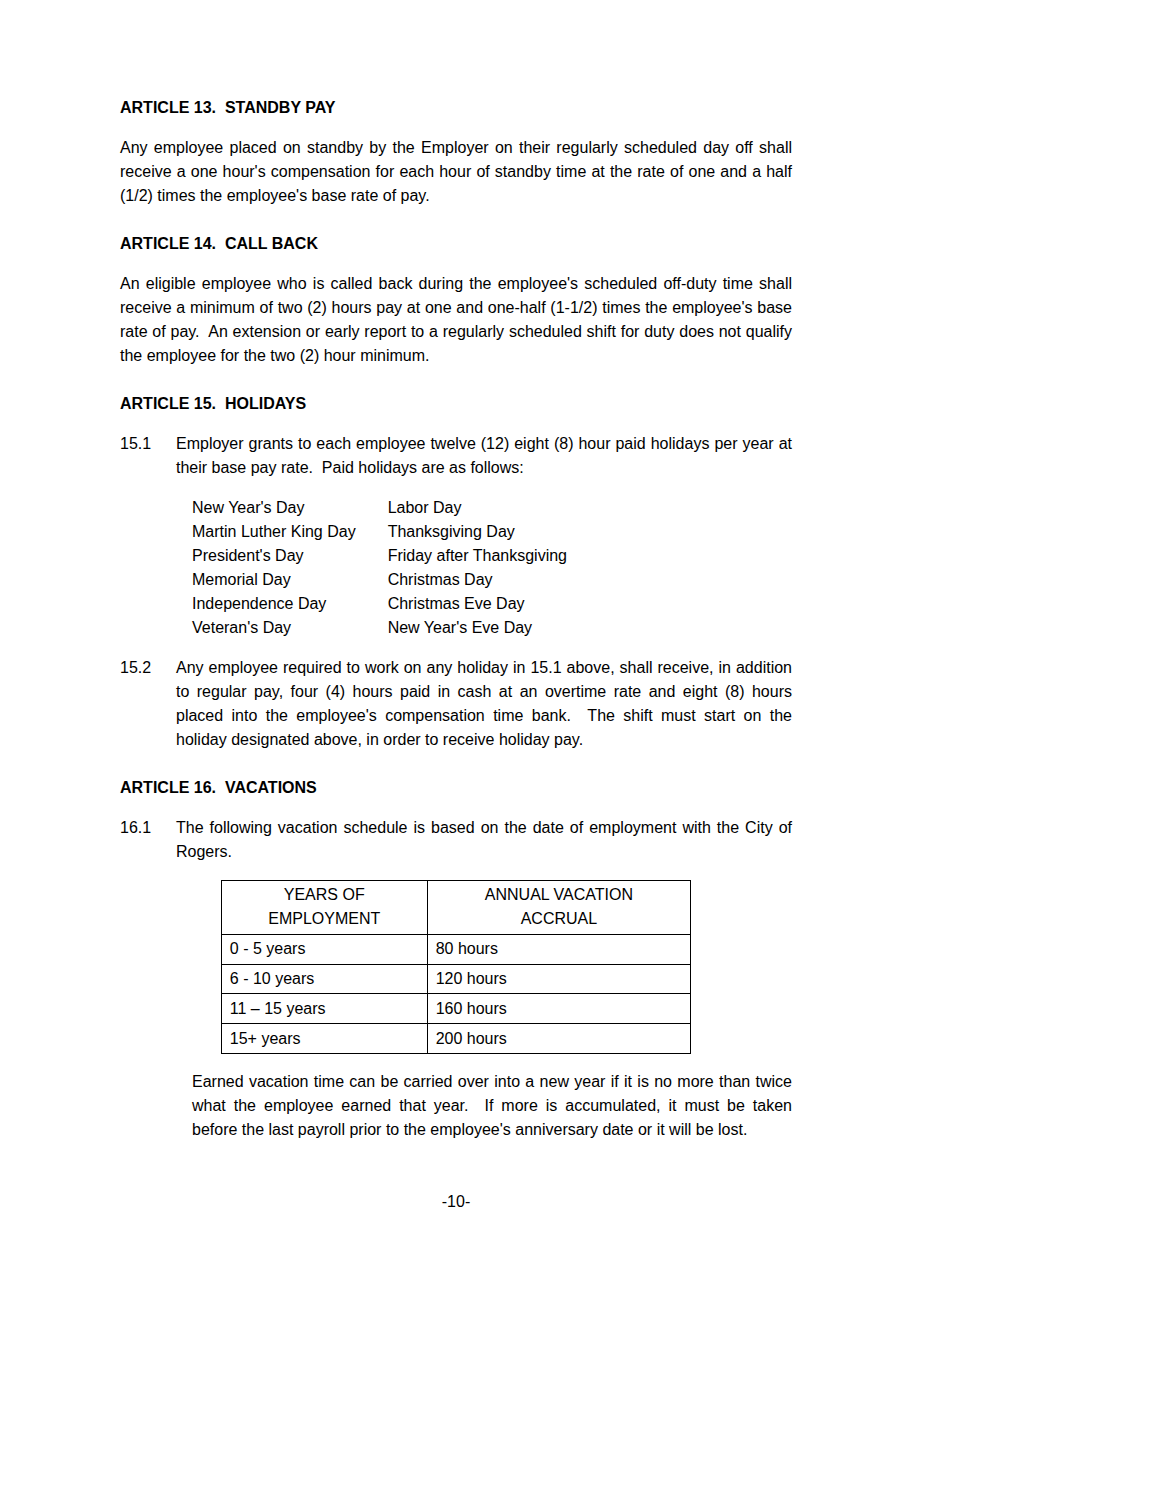ARTICLE 13. STANDBY PAY
Any employee placed on standby by the Employer on their regularly scheduled day off shall receive a one hour's compensation for each hour of standby time at the rate of one and a half (1/2) times the employee's base rate of pay.
ARTICLE 14. CALL BACK
An eligible employee who is called back during the employee's scheduled off-duty time shall receive a minimum of two (2) hours pay at one and one-half (1-1/2) times the employee's base rate of pay. An extension or early report to a regularly scheduled shift for duty does not qualify the employee for the two (2) hour minimum.
ARTICLE 15. HOLIDAYS
15.1
Employer grants to each employee twelve (12) eight (8) hour paid holidays per year at their base pay rate. Paid holidays are as follows:
| New Year's Day | Labor Day |
| Martin Luther King Day | Thanksgiving Day |
| President's Day | Friday after Thanksgiving |
| Memorial Day | Christmas Day |
| Independence Day | Christmas Eve Day |
| Veteran's Day | New Year's Eve Day |
15.2
Any employee required to work on any holiday in 15.1 above, shall receive, in addition to regular pay, four (4) hours paid in cash at an overtime rate and eight (8) hours placed into the employee's compensation time bank. The shift must start on the holiday designated above, in order to receive holiday pay.
ARTICLE 16. VACATIONS
16.1
The following vacation schedule is based on the date of employment with the City of Rogers.
| YEARS OF EMPLOYMENT | ANNUAL VACATION ACCRUAL |
| --- | --- |
| 0 - 5 years | 80 hours |
| 6 - 10 years | 120 hours |
| 11 – 15 years | 160 hours |
| 15+ years | 200 hours |
Earned vacation time can be carried over into a new year if it is no more than twice what the employee earned that year. If more is accumulated, it must be taken before the last payroll prior to the employee's anniversary date or it will be lost.
-10-